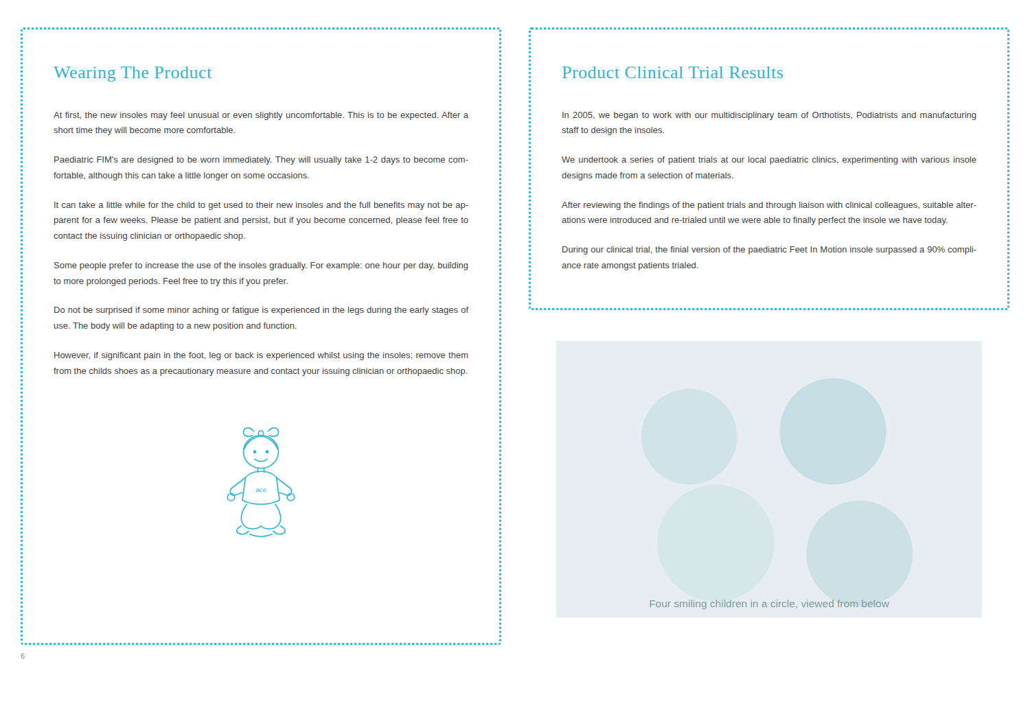Wearing The Product
At first, the new insoles may feel unusual or even slightly uncomfortable. This is to be expected. After a short time they will become more comfortable.
Paediatric FIM's are designed to be worn immediately. They will usually take 1-2 days to become comfortable, although this can take a little longer on some occasions.
It can take a little while for the child to get used to their new insoles and the full benefits may not be apparent for a few weeks. Please be patient and persist, but if you become concerned, please feel free to contact the issuing clinician or orthopaedic shop.
Some people prefer to increase the use of the insoles gradually. For example: one hour per day, building to more prolonged periods. Feel free to try this if you prefer.
Do not be surprised if some minor aching or fatigue is experienced in the legs during the early stages of use. The body will be adapting to a new position and function.
However, if significant pain in the foot, leg or back is experienced whilst using the insoles; remove them from the childs shoes as a precautionary measure and contact your issuing clinician or orthopaedic shop.
ace
6
Product Clinical Trial Results
In 2005, we began to work with our multidisciplinary team of Orthotists, Podiatrists and manufacturing staff to design the insoles.
We undertook a series of patient trials at our local paediatric clinics, experimenting with various insole designs made from a selection of materials.
After reviewing the findings of the patient trials and through liaison with clinical colleagues, suitable alterations were introduced and re-trialed until we were able to finally perfect the insole we have today.
During our clinical trial, the finial version of the paediatric Feet In Motion insole surpassed a 90% compliance rate amongst patients trialed.
Four smiling children in a circle, viewed from below.